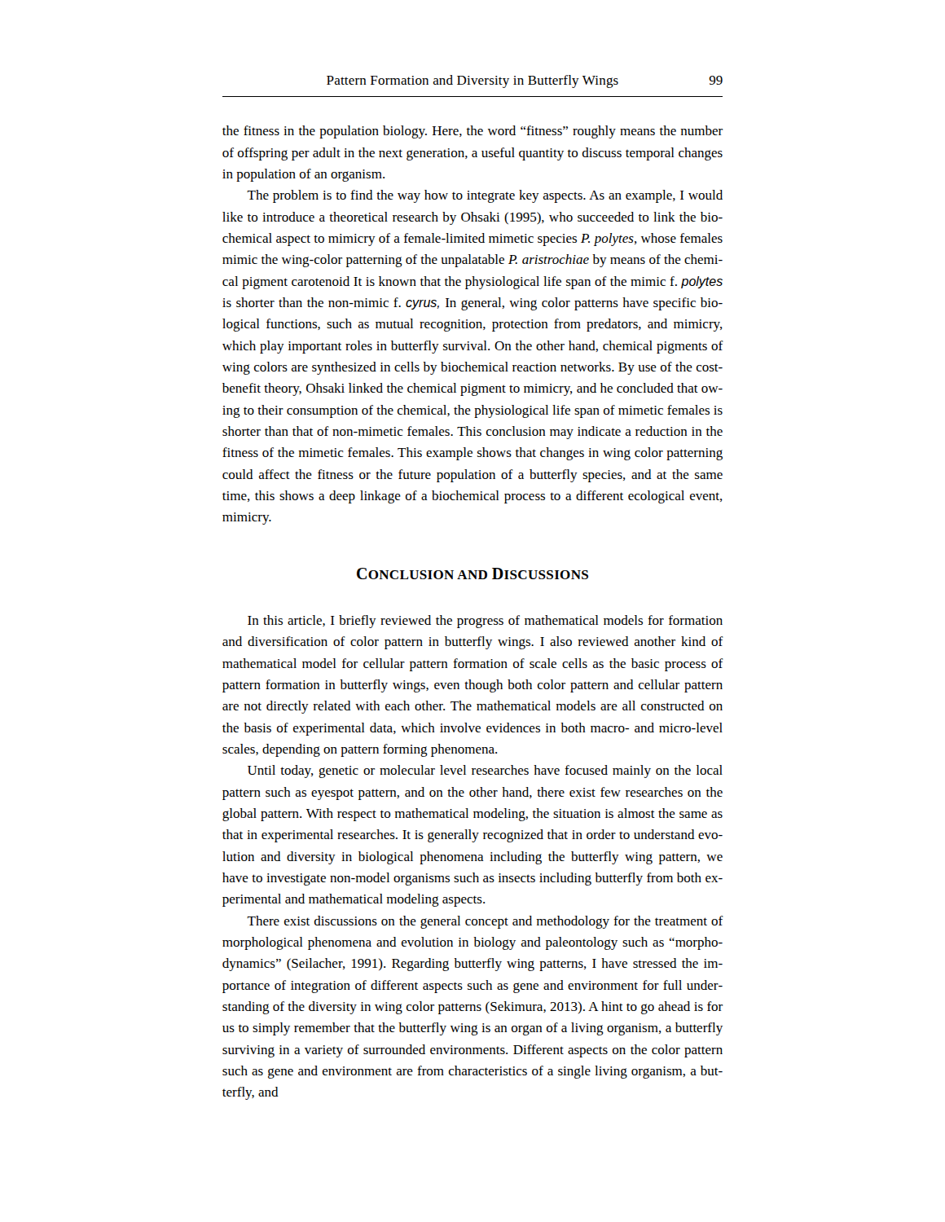Pattern Formation and Diversity in Butterfly Wings 99
the fitness in the population biology. Here, the word “fitness” roughly means the number of offspring per adult in the next generation, a useful quantity to discuss temporal changes in population of an organism.
The problem is to find the way how to integrate key aspects. As an example, I would like to introduce a theoretical research by Ohsaki (1995), who succeeded to link the biochemical aspect to mimicry of a female-limited mimetic species P. polytes, whose females mimic the wing-color patterning of the unpalatable P. aristrochiae by means of the chemical pigment carotenoid It is known that the physiological life span of the mimic f. polytes is shorter than the non-mimic f. cyrus, In general, wing color patterns have specific biological functions, such as mutual recognition, protection from predators, and mimicry, which play important roles in butterfly survival. On the other hand, chemical pigments of wing colors are synthesized in cells by biochemical reaction networks. By use of the cost-benefit theory, Ohsaki linked the chemical pigment to mimicry, and he concluded that owing to their consumption of the chemical, the physiological life span of mimetic females is shorter than that of non-mimetic females. This conclusion may indicate a reduction in the fitness of the mimetic females. This example shows that changes in wing color patterning could affect the fitness or the future population of a butterfly species, and at the same time, this shows a deep linkage of a biochemical process to a different ecological event, mimicry.
CONCLUSION AND DISCUSSIONS
In this article, I briefly reviewed the progress of mathematical models for formation and diversification of color pattern in butterfly wings. I also reviewed another kind of mathematical model for cellular pattern formation of scale cells as the basic process of pattern formation in butterfly wings, even though both color pattern and cellular pattern are not directly related with each other. The mathematical models are all constructed on the basis of experimental data, which involve evidences in both macro- and micro-level scales, depending on pattern forming phenomena.
Until today, genetic or molecular level researches have focused mainly on the local pattern such as eyespot pattern, and on the other hand, there exist few researches on the global pattern. With respect to mathematical modeling, the situation is almost the same as that in experimental researches. It is generally recognized that in order to understand evolution and diversity in biological phenomena including the butterfly wing pattern, we have to investigate non-model organisms such as insects including butterfly from both experimental and mathematical modeling aspects.
There exist discussions on the general concept and methodology for the treatment of morphological phenomena and evolution in biology and paleontology such as “morphodynamics” (Seilacher, 1991). Regarding butterfly wing patterns, I have stressed the importance of integration of different aspects such as gene and environment for full understanding of the diversity in wing color patterns (Sekimura, 2013). A hint to go ahead is for us to simply remember that the butterfly wing is an organ of a living organism, a butterfly surviving in a variety of surrounded environments. Different aspects on the color pattern such as gene and environment are from characteristics of a single living organism, a butterfly, and